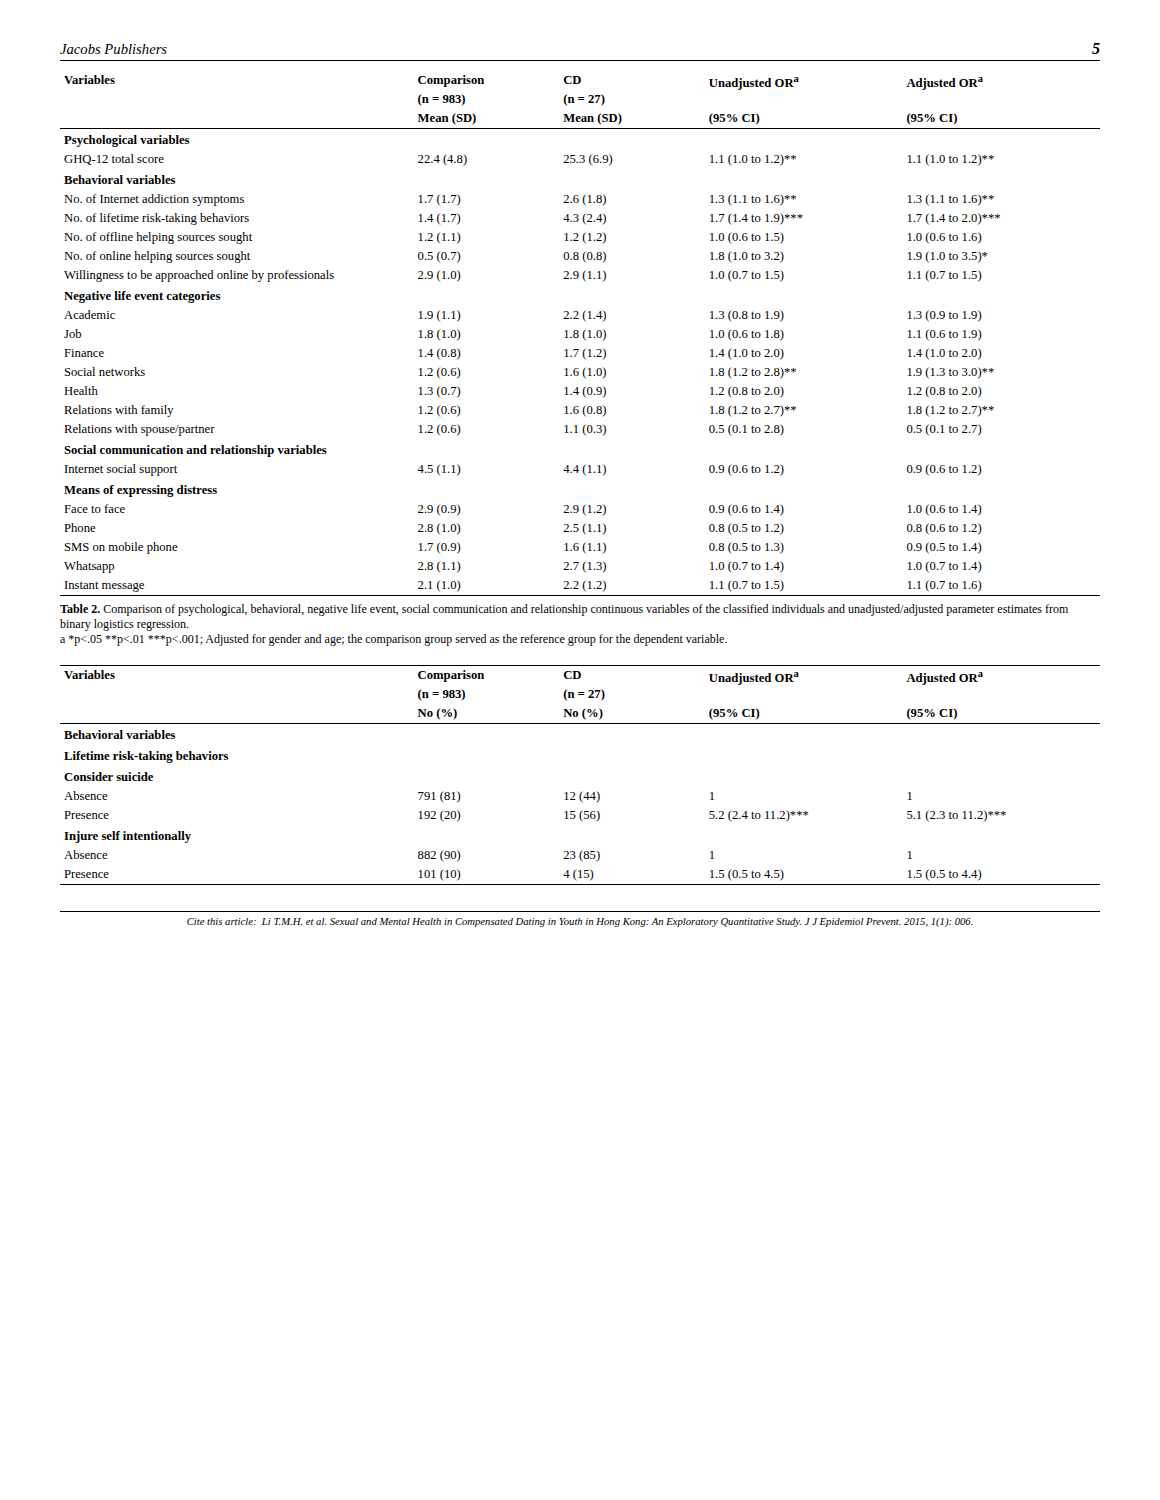Jacobs Publishers
5
| Variables | Comparison | CD | Unadjusted OR a | Adjusted OR a |
| --- | --- | --- | --- | --- |
| (n = 983) | (n = 27) |
| Mean (SD) | Mean (SD) | (95% CI) | (95% CI) |
| Psychological variables |
| GHQ-12 total score | 22.4 (4.8) | 25.3 (6.9) | 1.1 (1.0 to 1.2)** | 1.1 (1.0 to 1.2)** |
| Behavioral variables |
| No. of Internet addiction symptoms | 1.7 (1.7) | 2.6 (1.8) | 1.3 (1.1 to 1.6)** | 1.3 (1.1 to 1.6)** |
| No. of lifetime risk-taking behaviors | 1.4 (1.7) | 4.3 (2.4) | 1.7 (1.4 to 1.9)*** | 1.7 (1.4 to 2.0)*** |
| No. of offline helping sources sought | 1.2 (1.1) | 1.2 (1.2) | 1.0 (0.6 to 1.5) | 1.0 (0.6 to 1.6) |
| No. of online helping sources sought | 0.5 (0.7) | 0.8 (0.8) | 1.8 (1.0 to 3.2) | 1.9 (1.0 to 3.5)* |
| Willingness to be approached online by professionals | 2.9 (1.0) | 2.9 (1.1) | 1.0 (0.7 to 1.5) | 1.1 (0.7 to 1.5) |
| Negative life event categories |
| Academic | 1.9 (1.1) | 2.2 (1.4) | 1.3 (0.8 to 1.9) | 1.3 (0.9 to 1.9) |
| Job | 1.8 (1.0) | 1.8 (1.0) | 1.0 (0.6 to 1.8) | 1.1 (0.6 to 1.9) |
| Finance | 1.4 (0.8) | 1.7 (1.2) | 1.4 (1.0 to 2.0) | 1.4 (1.0 to 2.0) |
| Social networks | 1.2 (0.6) | 1.6 (1.0) | 1.8 (1.2 to 2.8)** | 1.9 (1.3 to 3.0)** |
| Health | 1.3 (0.7) | 1.4 (0.9) | 1.2 (0.8 to 2.0) | 1.2 (0.8 to 2.0) |
| Relations with family | 1.2 (0.6) | 1.6 (0.8) | 1.8 (1.2 to 2.7)** | 1.8 (1.2 to 2.7)** |
| Relations with spouse/partner | 1.2 (0.6) | 1.1 (0.3) | 0.5 (0.1 to 2.8) | 0.5 (0.1 to 2.7) |
| Social communication and relationship variables |
| Internet social support | 4.5 (1.1) | 4.4 (1.1) | 0.9 (0.6 to 1.2) | 0.9 (0.6 to 1.2) |
| Means of expressing distress |
| Face to face | 2.9 (0.9) | 2.9 (1.2) | 0.9 (0.6 to 1.4) | 1.0 (0.6 to 1.4) |
| Phone | 2.8 (1.0) | 2.5 (1.1) | 0.8 (0.5 to 1.2) | 0.8 (0.6 to 1.2) |
| SMS on mobile phone | 1.7 (0.9) | 1.6 (1.1) | 0.8 (0.5 to 1.3) | 0.9 (0.5 to 1.4) |
| Whatsapp | 2.8 (1.1) | 2.7 (1.3) | 1.0 (0.7 to 1.4) | 1.0 (0.7 to 1.4) |
| Instant message | 2.1 (1.0) | 2.2 (1.2) | 1.1 (0.7 to 1.5) | 1.1 (0.7 to 1.6) |
Table 2. Comparison of psychological, behavioral, negative life event, social communication and relationship continuous variables of the classified individuals and unadjusted/adjusted parameter estimates from binary logistics regression.
a *p<.05 **p<.01 ***p<.001; Adjusted for gender and age; the comparison group served as the reference group for the dependent variable.
| Variables | Comparison | CD | Unadjusted OR a | Adjusted OR a |
| --- | --- | --- | --- | --- |
| (n = 983) | (n = 27) |
| No (%) | No (%) | (95% CI) | (95% CI) |
| Behavioral variables |
| Lifetime risk-taking behaviors |
| Consider suicide |
| Absence | 791 (81) | 12 (44) | 1 | 1 |
| Presence | 192 (20) | 15 (56) | 5.2 (2.4 to 11.2)*** | 5.1 (2.3 to 11.2)*** |
| Injure self intentionally |
| Absence | 882 (90) | 23 (85) | 1 | 1 |
| Presence | 101 (10) | 4 (15) | 1.5 (0.5 to 4.5) | 1.5 (0.5 to 4.4) |
Cite this article: Li T.M.H. et al. Sexual and Mental Health in Compensated Dating in Youth in Hong Kong: An Exploratory Quantitative Study. J J Epidemiol Prevent. 2015, 1(1): 006.